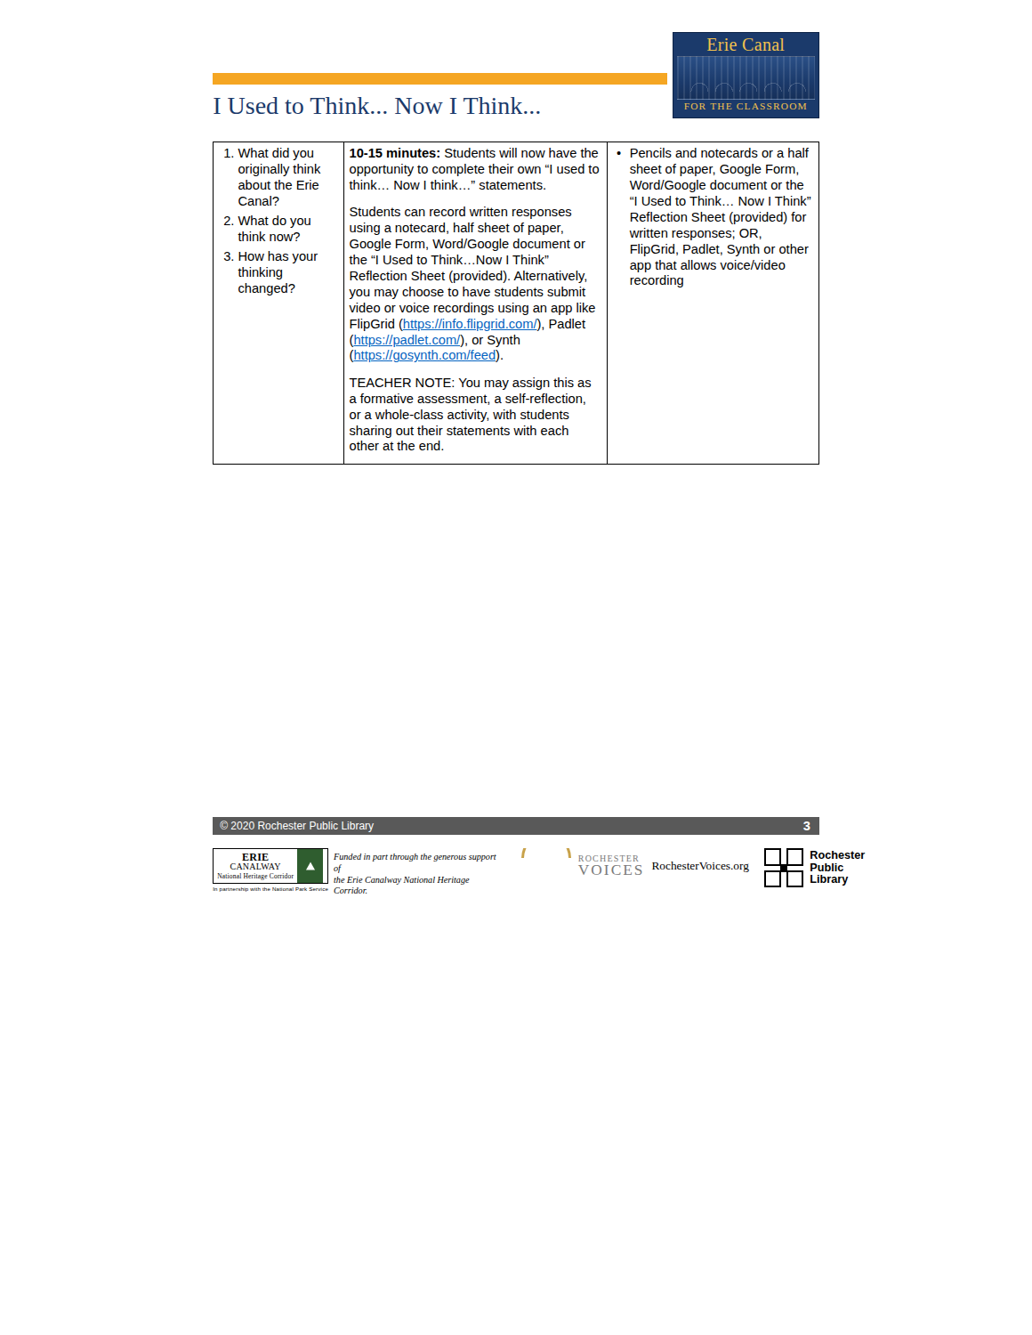Erie Canal
FOR THE CLASSROOM
I Used to Think... Now I Think...
| What did you originally think about the Erie Canal? What do you think now? How has your thinking changed? | 10-15 minutes: Students will now have the opportunity to complete their own “I used to think… Now I think…” statements. Students can record written responses using a notecard, half sheet of paper, Google Form, Word/Google document or the “I Used to Think…Now I Think” Reflection Sheet (provided). Alternatively, you may choose to have students submit video or voice recordings using an app like FlipGrid ( https://info.flipgrid.com/ ), Padlet ( https://padlet.com/ ), or Synth ( https://gosynth.com/feed ). TEACHER NOTE: You may assign this as a formative assessment, a self-reflection, or a whole-class activity, with students sharing out their statements with each other at the end. | Pencils and notecards or a half sheet of paper, Google Form, Word/Google document or the “I Used to Think… Now I Think” Reflection Sheet (provided) for written responses; OR, FlipGrid, Padlet, Synth or other app that allows voice/video recording |
© 2020 Rochester Public Library
3
ERIECANALWAY
National Heritage Corridor
In partnership with the National Park Service
Funded in part through the generous support of
the Erie Canalway National Heritage Corridor.
ROCHESTER
VOICES
RochesterVoices.org
Rochester
Public
Library